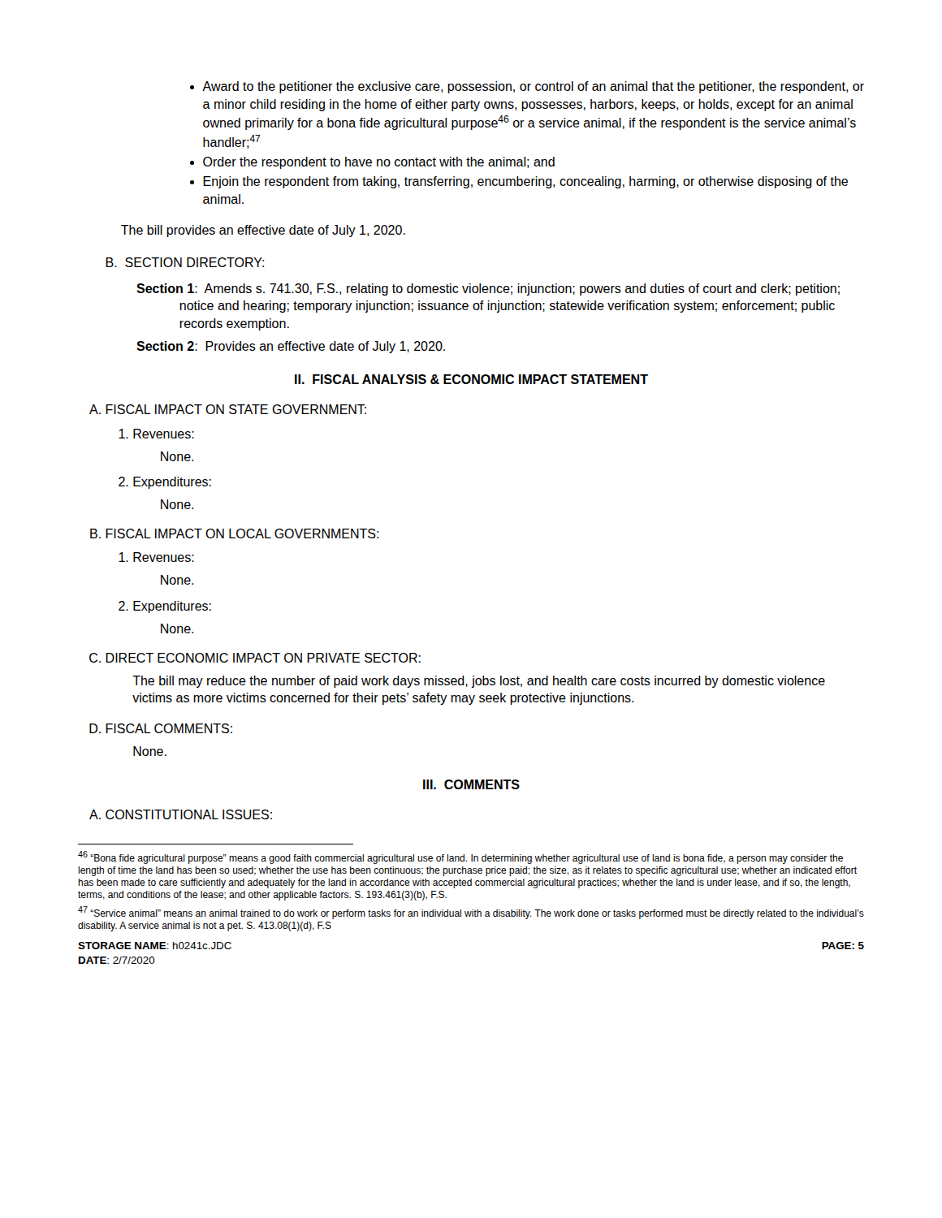Award to the petitioner the exclusive care, possession, or control of an animal that the petitioner, the respondent, or a minor child residing in the home of either party owns, possesses, harbors, keeps, or holds, except for an animal owned primarily for a bona fide agricultural purpose46 or a service animal, if the respondent is the service animal’s handler;47
Order the respondent to have no contact with the animal; and
Enjoin the respondent from taking, transferring, encumbering, concealing, harming, or otherwise disposing of the animal.
The bill provides an effective date of July 1, 2020.
B. SECTION DIRECTORY:
Section 1: Amends s. 741.30, F.S., relating to domestic violence; injunction; powers and duties of court and clerk; petition; notice and hearing; temporary injunction; issuance of injunction; statewide verification system; enforcement; public records exemption.
Section 2: Provides an effective date of July 1, 2020.
II. FISCAL ANALYSIS & ECONOMIC IMPACT STATEMENT
FISCAL IMPACT ON STATE GOVERNMENT:
Revenues:
None.
Expenditures:
None.
FISCAL IMPACT ON LOCAL GOVERNMENTS:
Revenues:
None.
Expenditures:
None.
DIRECT ECONOMIC IMPACT ON PRIVATE SECTOR:
The bill may reduce the number of paid work days missed, jobs lost, and health care costs incurred by domestic violence victims as more victims concerned for their pets’ safety may seek protective injunctions.
FISCAL COMMENTS:
None.
III. COMMENTS
CONSTITUTIONAL ISSUES:
46 “Bona fide agricultural purpose” means a good faith commercial agricultural use of land. In determining whether agricultural use of land is bona fide, a person may consider the length of time the land has been so used; whether the use has been continuous; the purchase price paid; the size, as it relates to specific agricultural use; whether an indicated effort has been made to care sufficiently and adequately for the land in accordance with accepted commercial agricultural practices; whether the land is under lease, and if so, the length, terms, and conditions of the lease; and other applicable factors. S. 193.461(3)(b), F.S.
47 “Service animal” means an animal trained to do work or perform tasks for an individual with a disability. The work done or tasks performed must be directly related to the individual’s disability. A service animal is not a pet. S. 413.08(1)(d), F.S
STORAGE NAME: h0241c.JDC PAGE: 5
DATE: 2/7/2020